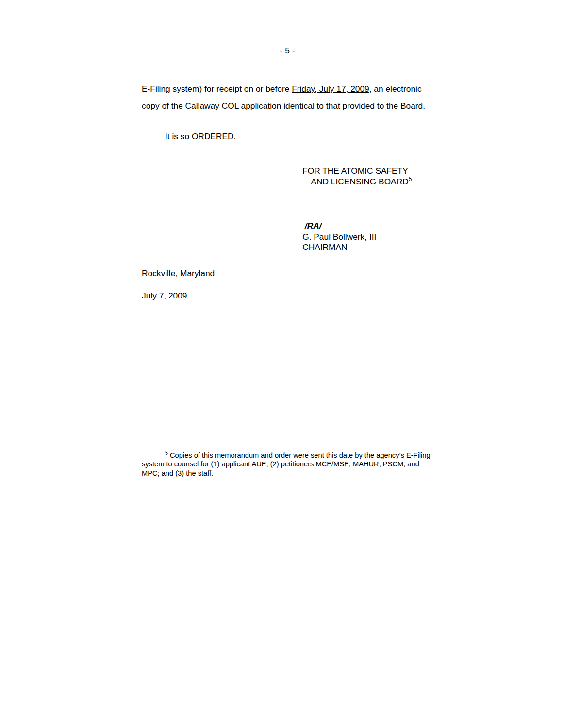- 5 -
E-Filing system) for receipt on or before Friday, July 17, 2009, an electronic copy of the Callaway COL application identical to that provided to the Board.
It is so ORDERED.
FOR THE ATOMIC SAFETY
AND LICENSING BOARD5
/RA/
G. Paul Bollwerk, III
CHAIRMAN
Rockville, Maryland
July 7, 2009
5 Copies of this memorandum and order were sent this date by the agency’s E-Filing system to counsel for (1) applicant AUE; (2) petitioners MCE/MSE, MAHUR, PSCM, and MPC; and (3) the staff.